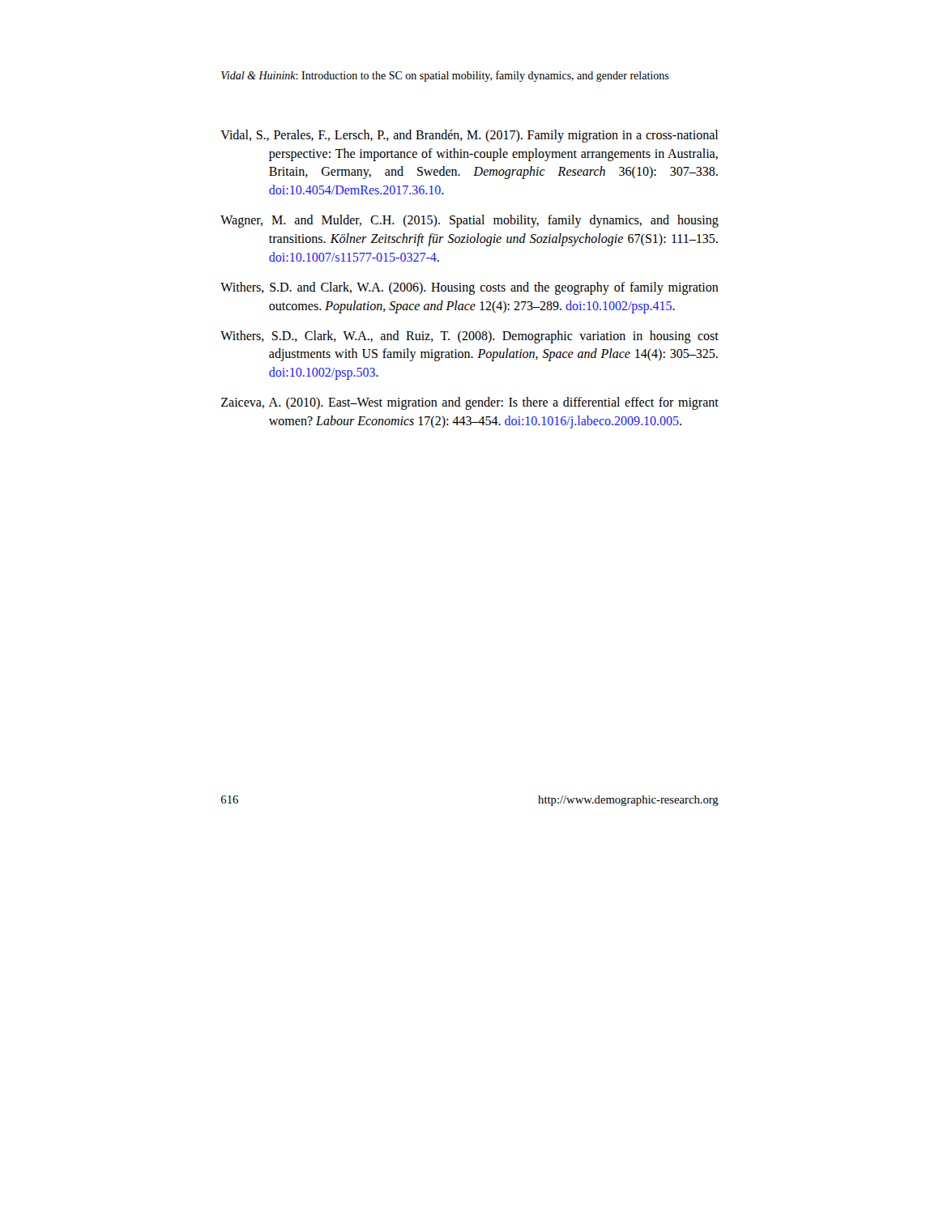Vidal & Huinink: Introduction to the SC on spatial mobility, family dynamics, and gender relations
Vidal, S., Perales, F., Lersch, P., and Brandén, M. (2017). Family migration in a cross-national perspective: The importance of within-couple employment arrangements in Australia, Britain, Germany, and Sweden. Demographic Research 36(10): 307–338. doi:10.4054/DemRes.2017.36.10.
Wagner, M. and Mulder, C.H. (2015). Spatial mobility, family dynamics, and housing transitions. Kölner Zeitschrift für Soziologie und Sozialpsychologie 67(S1): 111–135. doi:10.1007/s11577-015-0327-4.
Withers, S.D. and Clark, W.A. (2006). Housing costs and the geography of family migration outcomes. Population, Space and Place 12(4): 273–289. doi:10.1002/psp.415.
Withers, S.D., Clark, W.A., and Ruiz, T. (2008). Demographic variation in housing cost adjustments with US family migration. Population, Space and Place 14(4): 305–325. doi:10.1002/psp.503.
Zaiceva, A. (2010). East–West migration and gender: Is there a differential effect for migrant women? Labour Economics 17(2): 443–454. doi:10.1016/j.labeco.2009.10.005.
616 http://www.demographic-research.org